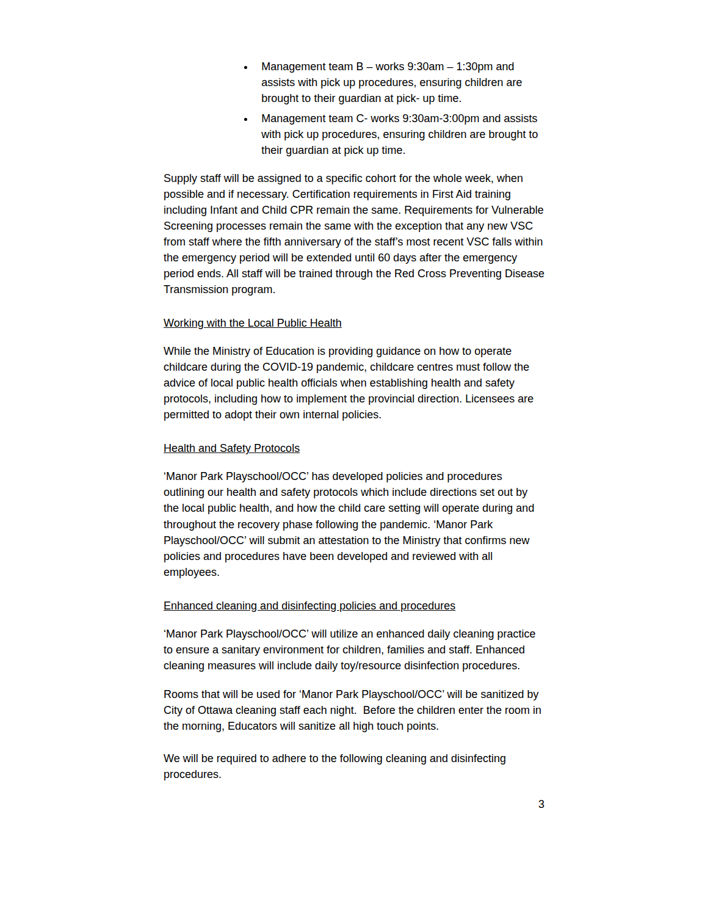Management team B – works 9:30am – 1:30pm and assists with pick up procedures, ensuring children are brought to their guardian at pick- up time.
Management team C- works 9:30am-3:00pm and assists with pick up procedures, ensuring children are brought to their guardian at pick up time.
Supply staff will be assigned to a specific cohort for the whole week, when possible and if necessary. Certification requirements in First Aid training including Infant and Child CPR remain the same. Requirements for Vulnerable Screening processes remain the same with the exception that any new VSC from staff where the fifth anniversary of the staff’s most recent VSC falls within the emergency period will be extended until 60 days after the emergency period ends. All staff will be trained through the Red Cross Preventing Disease Transmission program.
Working with the Local Public Health
While the Ministry of Education is providing guidance on how to operate childcare during the COVID-19 pandemic, childcare centres must follow the advice of local public health officials when establishing health and safety protocols, including how to implement the provincial direction. Licensees are permitted to adopt their own internal policies.
Health and Safety Protocols
‘Manor Park Playschool/OCC’ has developed policies and procedures outlining our health and safety protocols which include directions set out by the local public health, and how the child care setting will operate during and throughout the recovery phase following the pandemic. ‘Manor Park Playschool/OCC’ will submit an attestation to the Ministry that confirms new policies and procedures have been developed and reviewed with all employees.
Enhanced cleaning and disinfecting policies and procedures
‘Manor Park Playschool/OCC’ will utilize an enhanced daily cleaning practice to ensure a sanitary environment for children, families and staff. Enhanced cleaning measures will include daily toy/resource disinfection procedures.
Rooms that will be used for ‘Manor Park Playschool/OCC’ will be sanitized by City of Ottawa cleaning staff each night. Before the children enter the room in the morning, Educators will sanitize all high touch points.
We will be required to adhere to the following cleaning and disinfecting procedures.
3